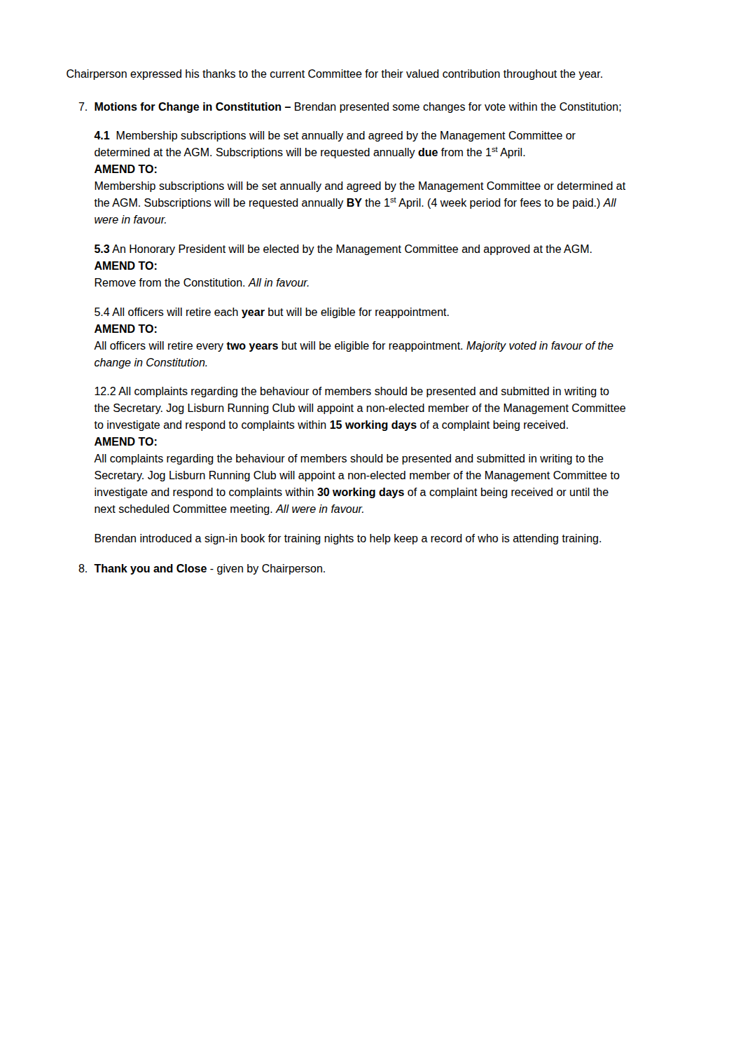Chairperson expressed his thanks to the current Committee for their valued contribution throughout the year.
Motions for Change in Constitution – Brendan presented some changes for vote within the Constitution;
4.1 Membership subscriptions will be set annually and agreed by the Management Committee or determined at the AGM. Subscriptions will be requested annually due from the 1st April.
AMEND TO:
Membership subscriptions will be set annually and agreed by the Management Committee or determined at the AGM. Subscriptions will be requested annually BY the 1st April. (4 week period for fees to be paid.) All were in favour.
5.3 An Honorary President will be elected by the Management Committee and approved at the AGM.
AMEND TO:
Remove from the Constitution. All in favour.
5.4 All officers will retire each year but will be eligible for reappointment.
AMEND TO:
All officers will retire every two years but will be eligible for reappointment. Majority voted in favour of the change in Constitution.
12.2 All complaints regarding the behaviour of members should be presented and submitted in writing to the Secretary. Jog Lisburn Running Club will appoint a non-elected member of the Management Committee to investigate and respond to complaints within 15 working days of a complaint being received.
AMEND TO:
All complaints regarding the behaviour of members should be presented and submitted in writing to the Secretary. Jog Lisburn Running Club will appoint a non-elected member of the Management Committee to investigate and respond to complaints within 30 working days of a complaint being received or until the next scheduled Committee meeting. All were in favour.
Brendan introduced a sign-in book for training nights to help keep a record of who is attending training.
Thank you and Close - given by Chairperson.